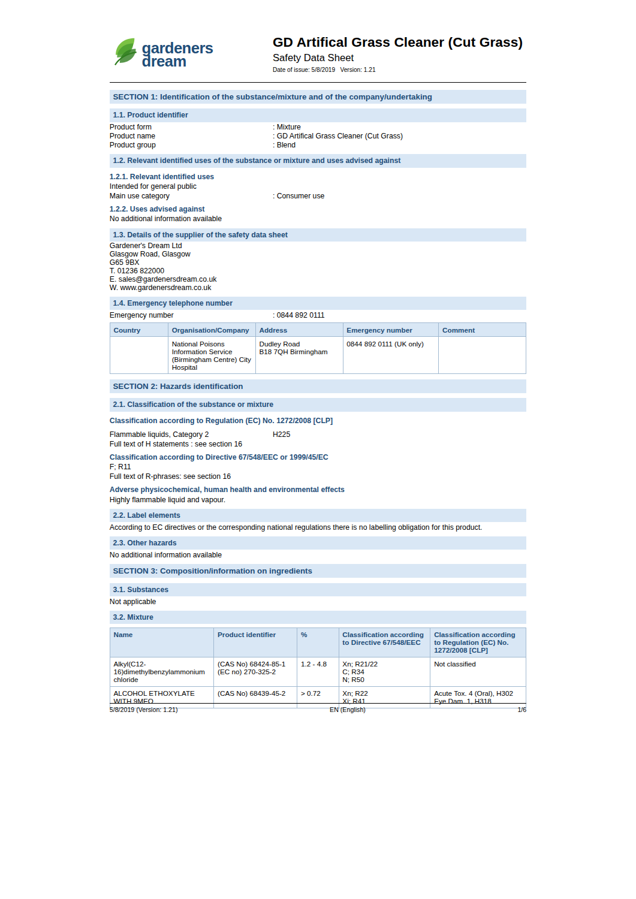gardeners dream
GD Artifical Grass Cleaner (Cut Grass)
Safety Data Sheet
Date of issue: 5/8/2019 Version: 1.21
SECTION 1: Identification of the substance/mixture and of the company/undertaking
1.1. Product identifier
Product form
: Mixture
Product name
: GD Artifical Grass Cleaner (Cut Grass)
Product group
: Blend
1.2. Relevant identified uses of the substance or mixture and uses advised against
1.2.1. Relevant identified uses
Intended for general public
Main use category
: Consumer use
1.2.2. Uses advised against
No additional information available
1.3. Details of the supplier of the safety data sheet
Gardener's Dream Ltd
Glasgow Road, Glasgow
G65 9BX
T. 01236 822000
E. sales@gardenersdream.co.uk
W. www.gardenersdream.co.uk
1.4. Emergency telephone number
Emergency number
: 0844 892 0111
| Country | Organisation/Company | Address | Emergency number | Comment |
| --- | --- | --- | --- | --- |
| | National Poisons Information Service (Birmingham Centre) City Hospital | Dudley Road B18 7QH Birmingham | 0844 892 0111 (UK only) | |
SECTION 2: Hazards identification
2.1. Classification of the substance or mixture
Classification according to Regulation (EC) No. 1272/2008 [CLP]
Flammable liquids, Category 2
H225
Full text of H statements : see section 16
Classification according to Directive 67/548/EEC or 1999/45/EC
F; R11
Full text of R-phrases: see section 16
Adverse physicochemical, human health and environmental effects
Highly flammable liquid and vapour.
2.2. Label elements
According to EC directives or the corresponding national regulations there is no labelling obligation for this product.
2.3. Other hazards
No additional information available
SECTION 3: Composition/information on ingredients
3.1. Substances
Not applicable
3.2. Mixture
| Name | Product identifier | % | Classification according to Directive 67/548/EEC | Classification according to Regulation (EC) No. 1272/2008 [CLP] |
| --- | --- | --- | --- | --- |
| Alkyl(C12-16)dimethylbenzylammonium chloride | (CAS No) 68424-85-1 (EC no) 270-325-2 | 1.2 - 4.8 | Xn; R21/22 C; R34 N; R50 | Not classified |
| ALCOHOL ETHOXYLATE WITH 9MEO | (CAS No) 68439-45-2 | > 0.72 | Xn; R22 Xi; R41 | Acute Tox. 4 (Oral), H302 Eye Dam. 1, H318 |
5/8/2019 (Version: 1.21)
EN (English)
1/6